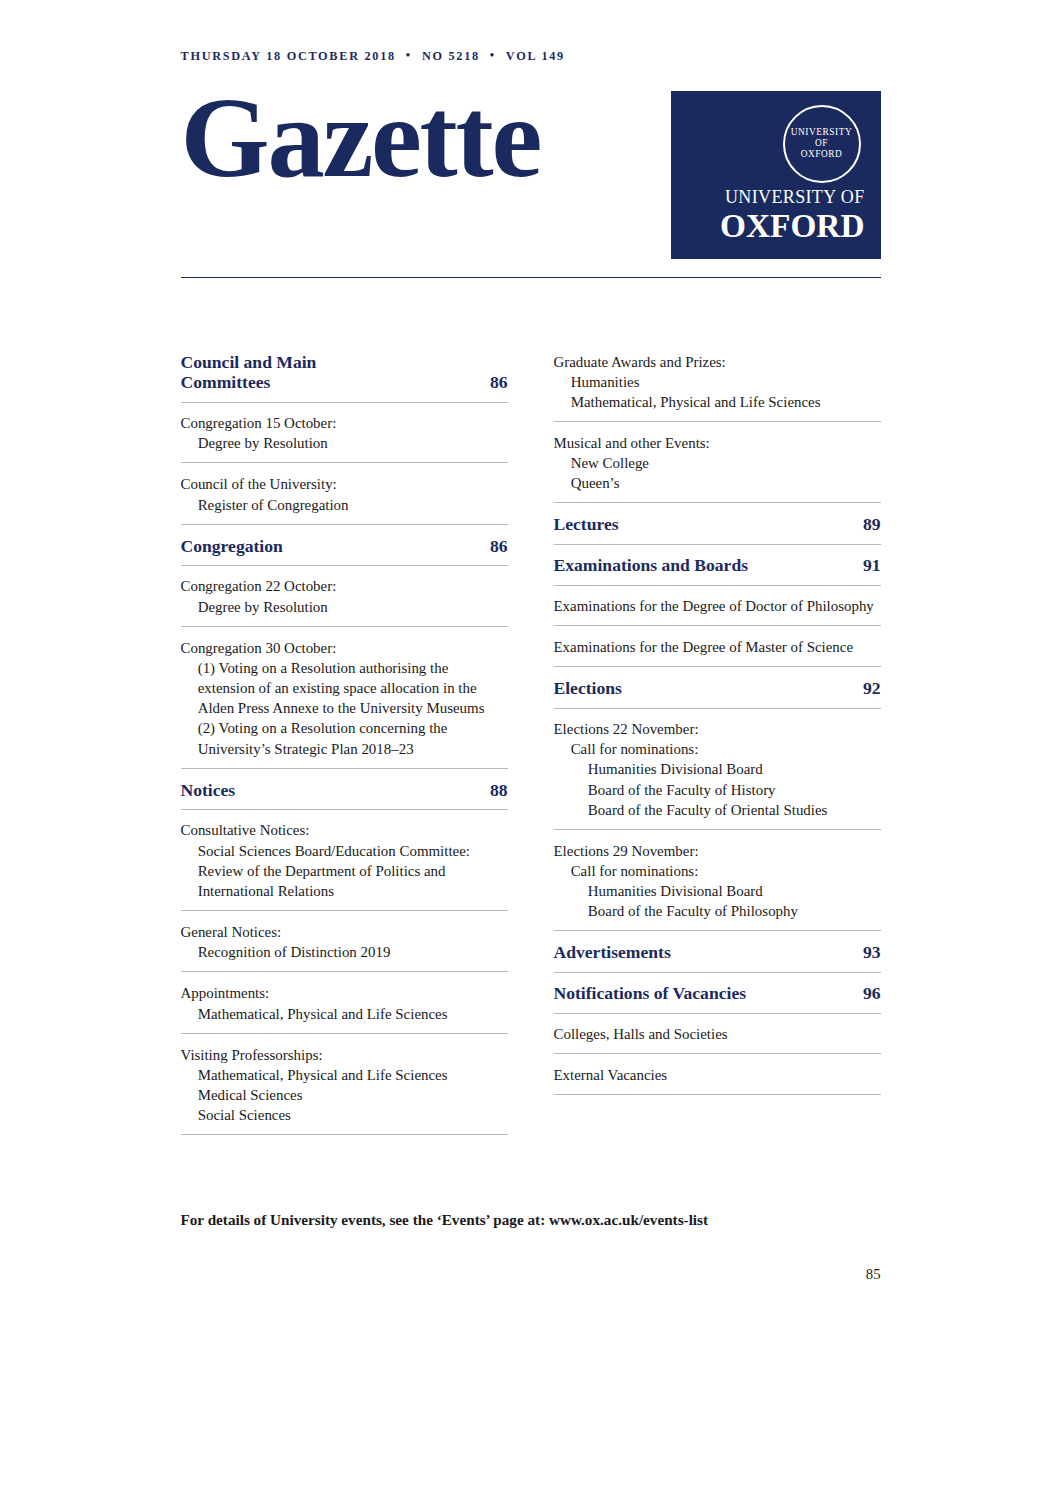Thursday 18 October 2018•No 5218•Vol 149
Gazette
UNIVERSITY
OF
OXFORD
UNIVERSITY OFOXFORD
Council and Main
Committees 86
Congregation 15 October:
Degree by Resolution
Council of the University:
Register of Congregation
Congregation 86
Congregation 22 October:
Degree by Resolution
Congregation 30 October:
(1) Voting on a Resolution authorising the extension of an existing space allocation in the Alden Press Annexe to the University Museums
(2) Voting on a Resolution concerning the University’s Strategic Plan 2018–23
Notices 88
Consultative Notices:
Social Sciences Board/Education Committee: Review of the Department of Politics and International Relations
General Notices:
Recognition of Distinction 2019
Appointments:
Mathematical, Physical and Life Sciences
Visiting Professorships:
Mathematical, Physical and Life Sciences
Medical Sciences
Social Sciences
Graduate Awards and Prizes:
Humanities
Mathematical, Physical and Life Sciences
Musical and other Events:
New College
Queen’s
Lectures 89
Examinations and Boards 91
Examinations for the Degree of Doctor of Philosophy
Examinations for the Degree of Master of Science
Elections 92
Elections 22 November:
Call for nominations:
Humanities Divisional Board
Board of the Faculty of History
Board of the Faculty of Oriental Studies
Elections 29 November:
Call for nominations:
Humanities Divisional Board
Board of the Faculty of Philosophy
Advertisements 93
Notifications of Vacancies 96
Colleges, Halls and Societies
External Vacancies
For details of University events, see the ‘Events’ page at: www.ox.ac.uk/events-list
85